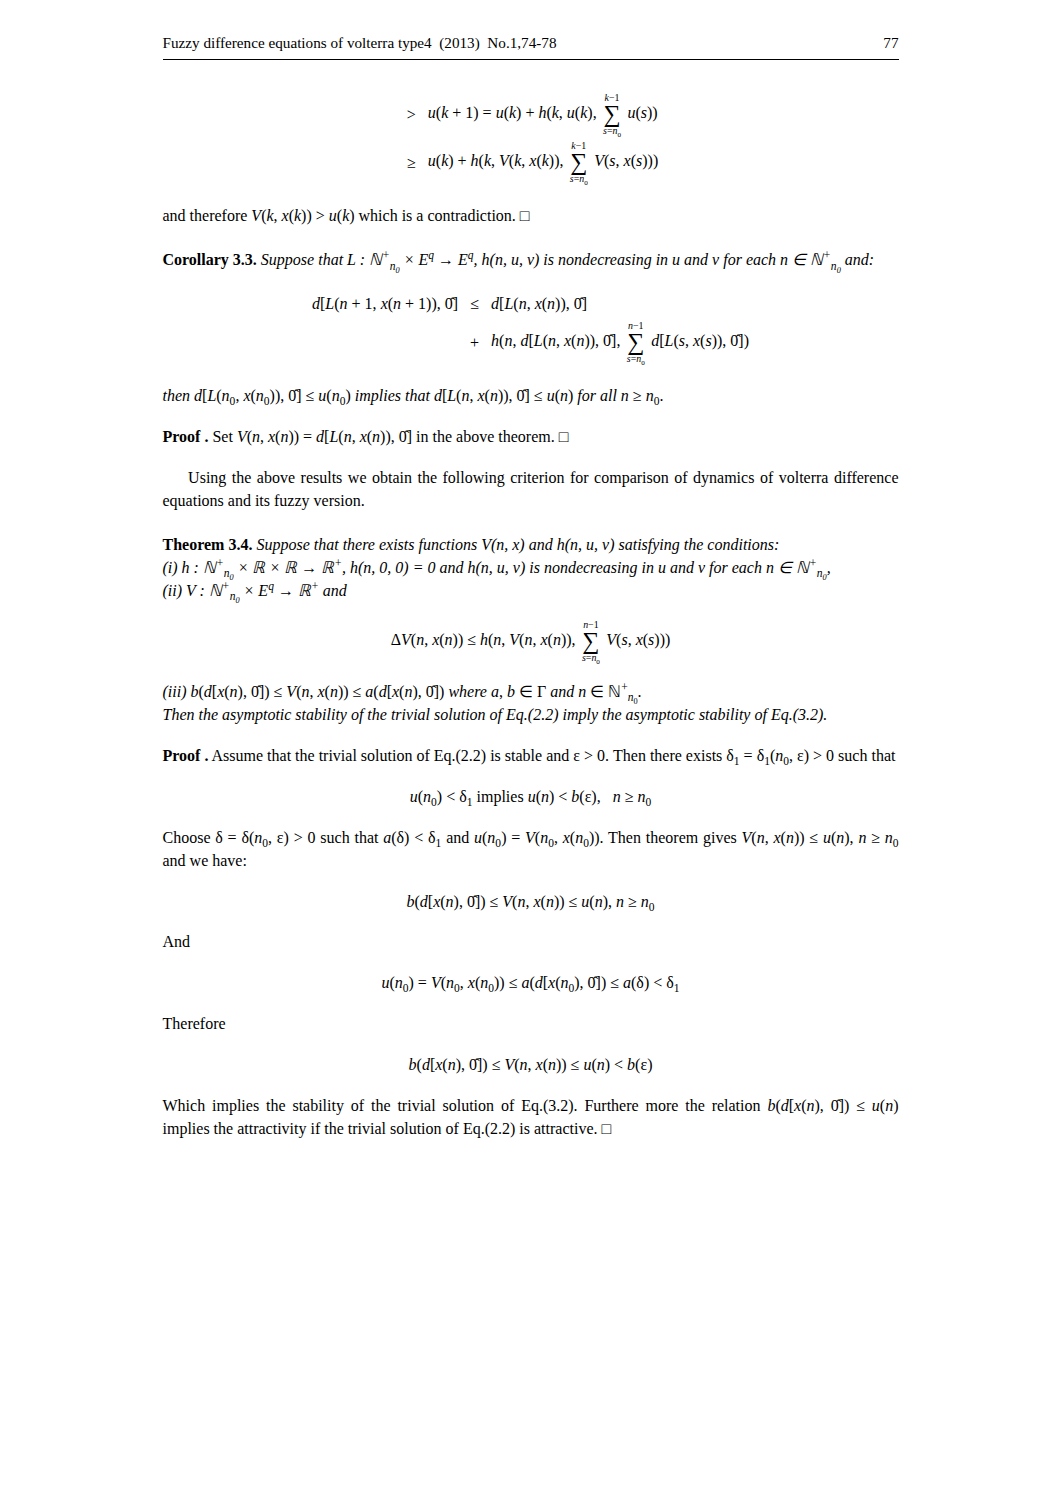Fuzzy difference equations of volterra type4 (2013) No.1,74-78 77
| > | u ( k + 1) = u ( k ) + h ( k , u ( k ), k −1 ∑ s = n 0 u ( s )) |
| ≥ | u ( k ) + h ( k , V ( k , x ( k )), k −1 ∑ s = n 0 V ( s , x ( s ))) |
and therefore V(k, x(k)) > u(k) which is a contradiction. □
Corollary 3.3. Suppose that L : ℕ+n0 × Eq → Eq, h(n, u, v) is nondecreasing in u and v for each n ∈ ℕ+n0 and:
| d [ L ( n + 1, x ( n + 1)), 0̂] | ≤ | d [ L ( n , x ( n )), 0̂] |
| | + | h ( n , d [ L ( n , x ( n )), 0̂], n −1 ∑ s = n 0 d [ L ( s , x ( s )), 0̂]) |
then d[L(n0, x(n0)), 0̂] ≤ u(n0) implies that d[L(n, x(n)), 0̂] ≤ u(n) for all n ≥ n0.
Proof . Set V(n, x(n)) = d[L(n, x(n)), 0̂] in the above theorem. □
Using the above results we obtain the following criterion for comparison of dynamics of volterra difference equations and its fuzzy version.
Theorem 3.4. Suppose that there exists functions V(n, x) and h(n, u, v) satisfying the conditions:
(i) h : ℕ+n0 × ℝ × ℝ → ℝ+, h(n, 0, 0) = 0 and h(n, u, v) is nondecreasing in u and v for each n ∈ ℕ+n0,
(ii) V : ℕ+n0 × Eq → ℝ+ and
ΔV(n, x(n)) ≤ h(n, V(n, x(n)), n−1∑s=n0 V(s, x(s)))
(iii) b(d[x(n), 0̂]) ≤ V(n, x(n)) ≤ a(d[x(n), 0̂]) where a, b ∈ Γ and n ∈ ℕ+n0.
Then the asymptotic stability of the trivial solution of Eq.(2.2) imply the asymptotic stability of Eq.(3.2).
Proof . Assume that the trivial solution of Eq.(2.2) is stable and ε > 0. Then there exists δ1 = δ1(n0, ε) > 0 such that
u(n0) < δ1 implies u(n) < b(ε), n ≥ n0
Choose δ = δ(n0, ε) > 0 such that a(δ) < δ1 and u(n0) = V(n0, x(n0)). Then theorem gives V(n, x(n)) ≤ u(n), n ≥ n0 and we have:
b(d[x(n), 0̂]) ≤ V(n, x(n)) ≤ u(n), n ≥ n0
And
u(n0) = V(n0, x(n0)) ≤ a(d[x(n0), 0̂]) ≤ a(δ) < δ1
Therefore
b(d[x(n), 0̂]) ≤ V(n, x(n)) ≤ u(n) < b(ε)
Which implies the stability of the trivial solution of Eq.(3.2). Furthere more the relation b(d[x(n), 0̂]) ≤ u(n) implies the attractivity if the trivial solution of Eq.(2.2) is attractive. □